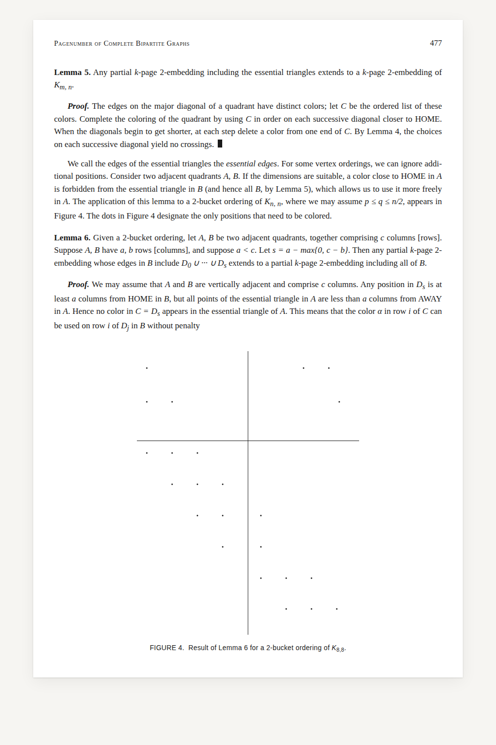Pagenumber of Complete Bipartite Graphs 477
Lemma 5. Any partial k-page 2-embedding including the essential triangles extends to a k-page 2-embedding of Km, n.
Proof. The edges on the major diagonal of a quadrant have distinct colors; let C be the ordered list of these colors. Complete the coloring of the quadrant by using C in order on each successive diagonal closer to HOME. When the diagonals begin to get shorter, at each step delete a color from one end of C. By Lemma 4, the choices on each successive diagonal yield no crossings.
We call the edges of the essential triangles the essential edges. For some vertex orderings, we can ignore additional positions. Consider two adjacent quadrants A, B. If the dimensions are suitable, a color close to HOME in A is forbidden from the essential triangle in B (and hence all B, by Lemma 5), which allows us to use it more freely in A. The application of this lemma to a 2-bucket ordering of Kn, n, where we may assume p ≤ q ≤ n/2, appears in Figure 4. The dots in Figure 4 designate the only positions that need to be colored.
Lemma 6. Given a 2-bucket ordering, let A, B be two adjacent quadrants, together comprising c columns [rows]. Suppose A, B have a, b rows [columns], and suppose a < c. Let s = a − max{0, c − b}. Then any partial k-page 2-embedding whose edges in B include D0 ∪ ··· ∪ Ds extends to a partial k-page 2-embedding including all of B.
Proof. We may assume that A and B are vertically adjacent and comprise c columns. Any position in Ds is at least a columns from HOME in B, but all points of the essential triangle in A are less than a columns from AWAY in A. Hence no color in C = Ds appears in the essential triangle of A. This means that the color α in row i of C can be used on row i of Dj in B without penalty
FIGURE 4. Result of Lemma 6 for a 2-bucket ordering of K 8,8.